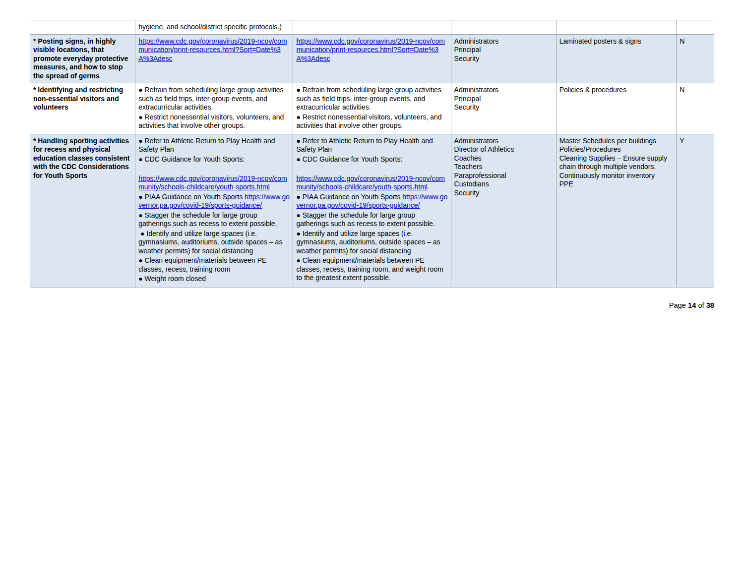| | hygiene, and school/district specific protocols.) | | | | |
| * Posting signs, in highly visible locations, that promote everyday protective measures, and how to stop the spread of germs | https://www.cdc.gov/coronavirus/2019-ncov/communication/print-resources.html?Sort=Date%3A%3Adesc | https://www.cdc.gov/coronavirus/2019-ncov/communication/print-resources.html?Sort=Date%3A%3Adesc | Administrators Principal Security | Laminated posters & signs | N |
| * Identifying and restricting non-essential visitors and volunteers | ● Refrain from scheduling large group activities such as field trips, inter-group events, and extracurricular activities. ● Restrict nonessential visitors, volunteers, and activities that involve other groups. | ● Refrain from scheduling large group activities such as field trips, inter-group events, and extracurricular activities. ● Restrict nonessential visitors, volunteers, and activities that involve other groups. | Administrators Principal Security | Policies & procedures | N |
| * Handling sporting activities for recess and physical education classes consistent with the CDC Considerations for Youth Sports | ● Refer to Athletic Return to Play Health and Safety Plan ● CDC Guidance for Youth Sports: https://www.cdc.gov/coronavirus/2019-ncov/community/schools-childcare/youth-sports.html ● PIAA Guidance on Youth Sports https://www.governor.pa.gov/covid-19/sports-guidance/ ● Stagger the schedule for large group gatherings such as recess to extent possible. ● Identify and utilize large spaces (i.e. gymnasiums, auditoriums, outside spaces – as weather permits) for social distancing ● Clean equipment/materials between PE classes, recess, training room ● Weight room closed | ● Refer to Athletic Return to Play Health and Safety Plan ● CDC Guidance for Youth Sports: https://www.cdc.gov/coronavirus/2019-ncov/community/schools-childcare/youth-sports.html ● PIAA Guidance on Youth Sports https://www.governor.pa.gov/covid-19/sports-guidance/ ● Stagger the schedule for large group gatherings such as recess to extent possible. ● Identify and utilize large spaces (i.e. gymnasiums, auditoriums, outside spaces – as weather permits) for social distancing ● Clean equipment/materials between PE classes, recess, training room, and weight room to the greatest extent possible. | Administrators Director of Athletics Coaches Teachers Paraprofessional Custodians Security | Master Schedules per buildings Policies/Procedures Cleaning Supplies – Ensure supply chain through multiple vendors. Continuously monitor inventory PPE | Y |
Page 14 of 38